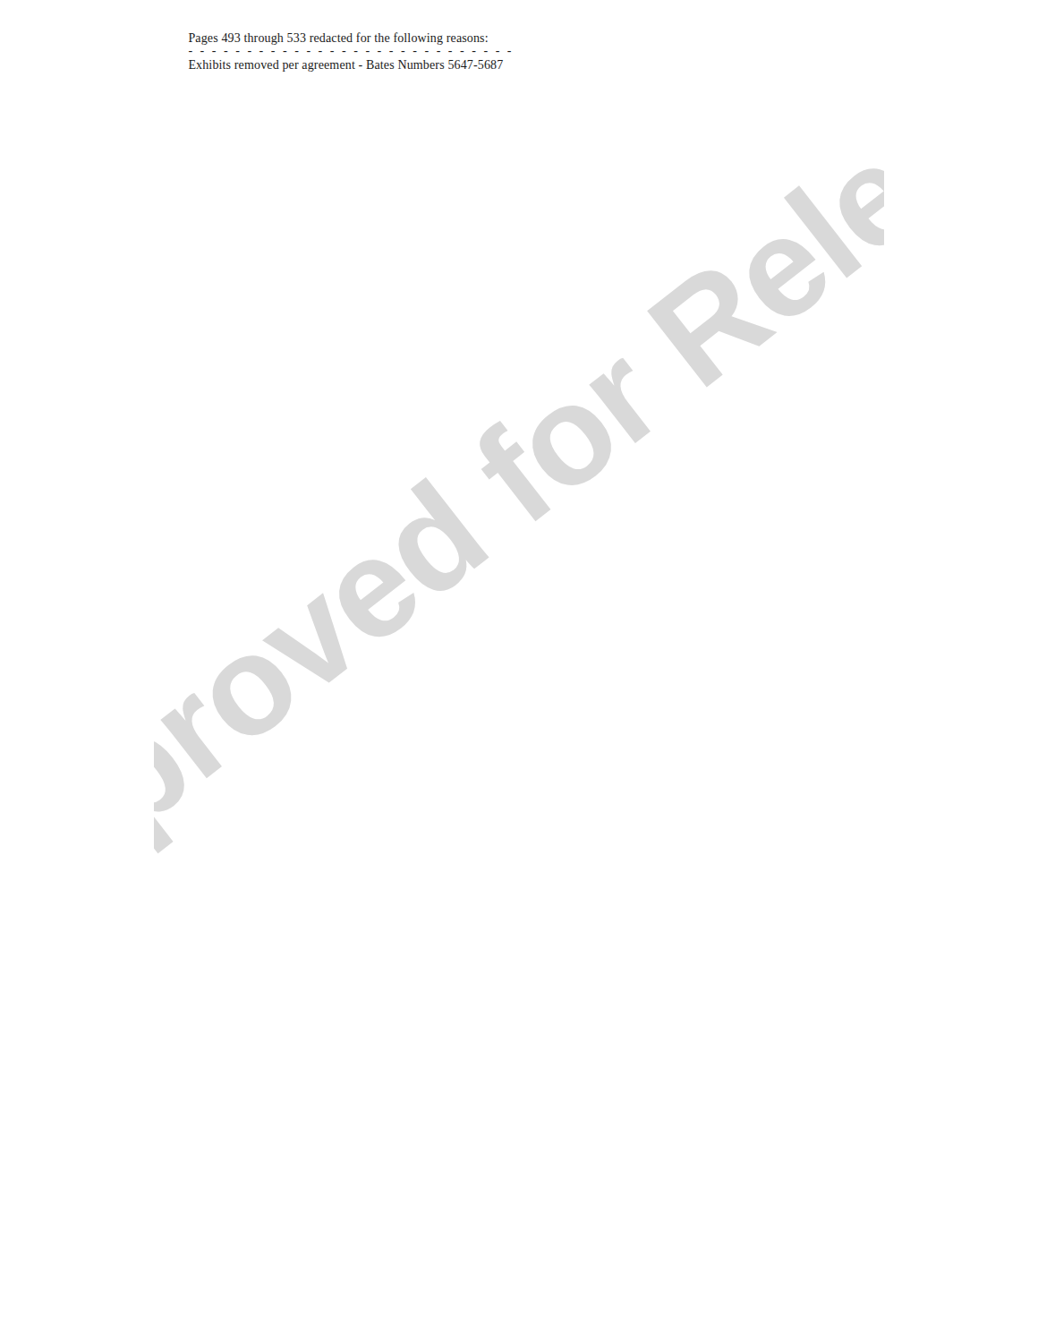Pages 493 through 533 redacted for the following reasons:
- - - - - - - - - - - - - - - - - - - - - - - - - - - -
Exhibits removed per agreement - Bates Numbers 5647-5687
Approved for Release